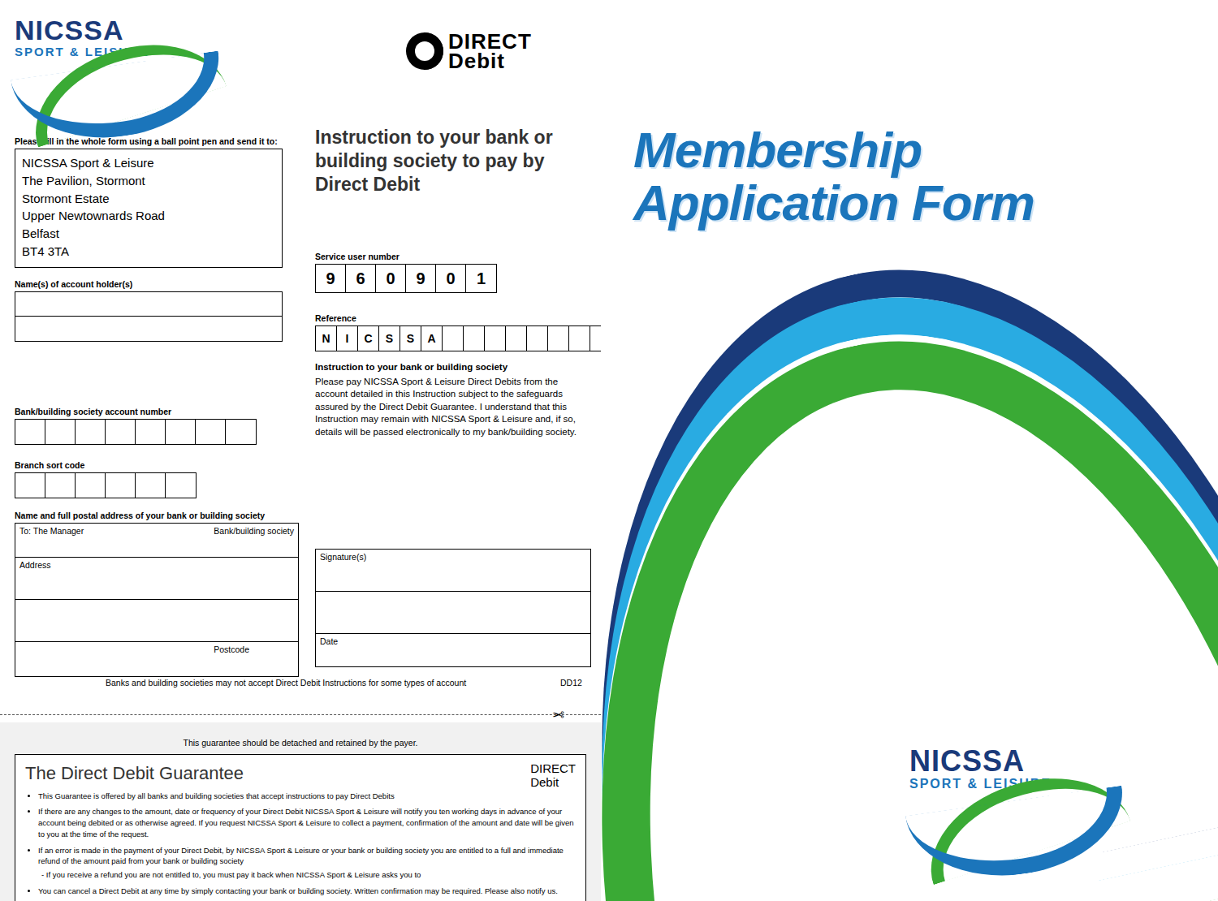NICSSA
SPORT & LEISURE
DIRECT
Debit
Instruction to your bank or building society to pay by Direct Debit
Please fill in the whole form using a ball point pen and send it to:
NICSSA Sport & Leisure
The Pavilion, Stormont
Stormont Estate
Upper Newtownards Road
Belfast
BT4 3TA
Name(s) of account holder(s)
Service user number
9
6
0
9
0
1
Reference
N
I
C
S
S
A
Instruction to your bank or building society Please pay NICSSA Sport & Leisure Direct Debits from the account detailed in this Instruction subject to the safeguards assured by the Direct Debit Guarantee. I understand that this Instruction may remain with NICSSA Sport & Leisure and, if so, details will be passed electronically to my bank/building society.
Bank/building society account number
Branch sort code
Name and full postal address of your bank or building society
To: The Manager Bank/building society
Address
Postcode
Signature(s)
Date
Banks and building societies may not accept Direct Debit Instructions for some types of account DD12
✂
This guarantee should be detached and retained by the payer.
DIRECT
Debit
The Direct Debit Guarantee
This Guarantee is offered by all banks and building societies that accept instructions to pay Direct Debits
If there are any changes to the amount, date or frequency of your Direct Debit NICSSA Sport & Leisure will notify you ten working days in advance of your account being debited or as otherwise agreed. If you request NICSSA Sport & Leisure to collect a payment, confirmation of the amount and date will be given to you at the time of the request.
If an error is made in the payment of your Direct Debit, by NICSSA Sport & Leisure or your bank or building society you are entitled to a full and immediate refund of the amount paid from your bank or building society - If you receive a refund you are not entitled to, you must pay it back when NICSSA Sport & Leisure asks you to
You can cancel a Direct Debit at any time by simply contacting your bank or building society. Written confirmation may be required. Please also notify us.
Membership Application Form
NICSSA
SPORT & LEISURE